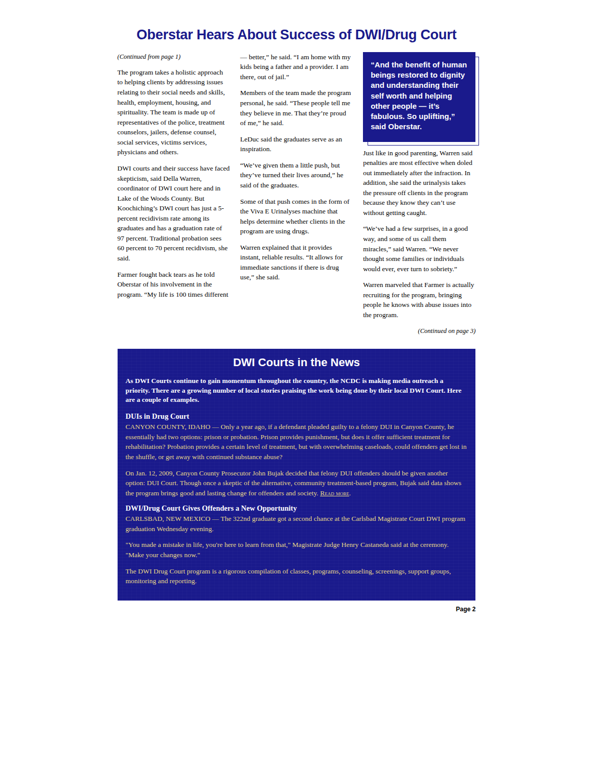Oberstar Hears About Success of DWI/Drug Court
(Continued from page 1)
The program takes a holistic approach to helping clients by addressing issues relating to their social needs and skills, health, employment, housing, and spirituality. The team is made up of representatives of the police, treatment counselors, jailers, defense counsel, social services, victims services, physicians and others.
DWI courts and their success have faced skepticism, said Della Warren, coordinator of DWI court here and in Lake of the Woods County. But Koochiching’s DWI court has just a 5-percent recidivism rate among its graduates and has a graduation rate of 97 percent. Traditional probation sees 60 percent to 70 percent recidivism, she said.
Farmer fought back tears as he told Oberstar of his involvement in the program. “My life is 100 times different
— better,” he said. “I am home with my kids being a father and a provider. I am there, out of jail.”
Members of the team made the program personal, he said. “These people tell me they believe in me. That they’re proud of me,” he said.
LeDuc said the graduates serve as an inspiration.
“We’ve given them a little push, but they’ve turned their lives around,” he said of the graduates.
Some of that push comes in the form of the Viva E Urinalyses machine that helps determine whether clients in the program are using drugs.
Warren explained that it provides instant, reliable results. “It allows for immediate sanctions if there is drug use,” she said.
“And the benefit of human beings restored to dignity and understanding their self worth and helping other people — it’s fabulous. So uplifting,” said Oberstar.
Just like in good parenting, Warren said penalties are most effective when doled out immediately after the infraction. In addition, she said the urinalysis takes the pressure off clients in the program because they know they can’t use without getting caught.
“We’ve had a few surprises, in a good way, and some of us call them miracles,” said Warren. “We never thought some families or individuals would ever, ever turn to sobriety.”
Warren marveled that Farmer is actually recruiting for the program, bringing people he knows with abuse issues into the program.
(Continued on page 3)
DWI Courts in the News
As DWI Courts continue to gain momentum throughout the country, the NCDC is making media outreach a priority. There are a growing number of local stories praising the work being done by their local DWI Court. Here are a couple of examples.
DUIs in Drug Court
CANYON COUNTY, IDAHO — Only a year ago, if a defendant pleaded guilty to a felony DUI in Canyon County, he essentially had two options: prison or probation. Prison provides punishment, but does it offer sufficient treatment for rehabilitation? Probation provides a certain level of treatment, but with overwhelming caseloads, could offenders get lost in the shuffle, or get away with continued substance abuse?
On Jan. 12, 2009, Canyon County Prosecutor John Bujak decided that felony DUI offenders should be given another option: DUI Court. Though once a skeptic of the alternative, community treatment-based program, Bujak said data shows the program brings good and lasting change for offenders and society. Read more.
DWI/Drug Court Gives Offenders a New Opportunity
CARLSBAD, NEW MEXICO — The 322nd graduate got a second chance at the Carlsbad Magistrate Court DWI program graduation Wednesday evening.
"You made a mistake in life, you're here to learn from that," Magistrate Judge Henry Castaneda said at the ceremony. "Make your changes now."
The DWI Drug Court program is a rigorous compilation of classes, programs, counseling, screenings, support groups, monitoring and reporting.
Page 2